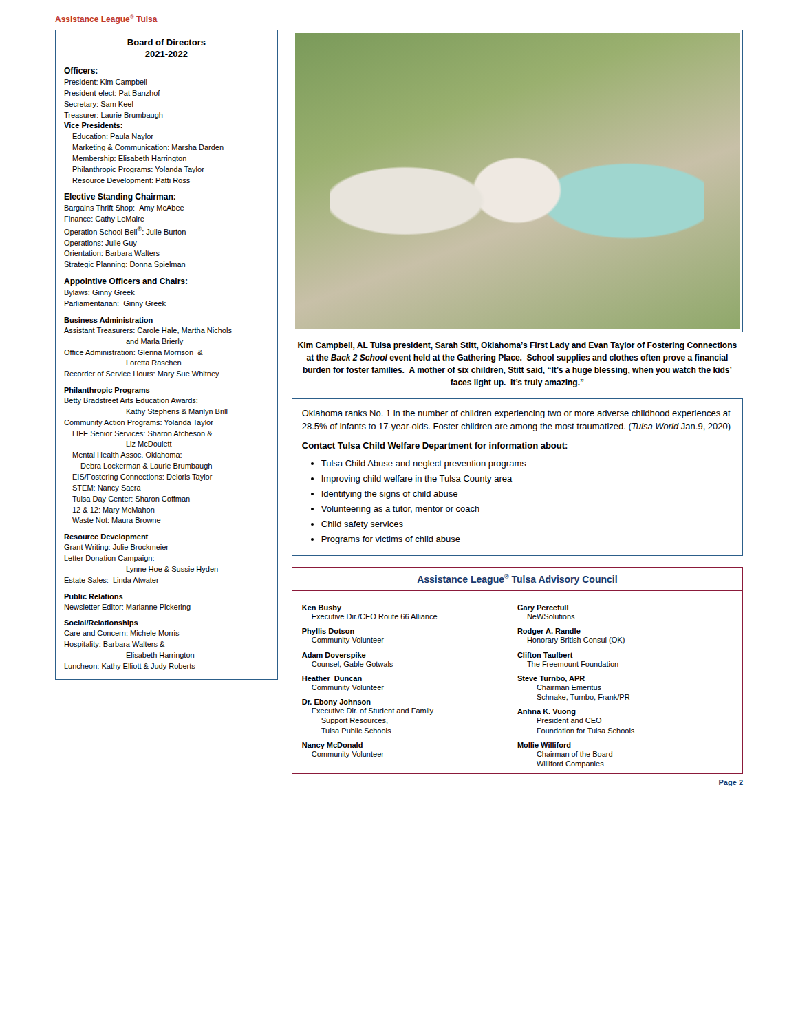Assistance League® Tulsa
Board of Directors
2021-2022
Officers:
President: Kim Campbell
President-elect: Pat Banzhof
Secretary: Sam Keel
Treasurer: Laurie Brumbaugh
Vice Presidents:
Education: Paula Naylor
Marketing & Communication: Marsha Darden
Membership: Elisabeth Harrington
Philanthropic Programs: Yolanda Taylor
Resource Development: Patti Ross
Elective Standing Chairman:
Bargains Thrift Shop: Amy McAbee
Finance: Cathy LeMaire
Operation School Bell®: Julie Burton
Operations: Julie Guy
Orientation: Barbara Walters
Strategic Planning: Donna Spielman
Appointive Officers and Chairs:
Bylaws: Ginny Greek
Parliamentarian: Ginny Greek
Business Administration
Assistant Treasurers: Carole Hale, Martha Nichols
and Marla Brierly
Office Administration: Glenna Morrison &
Loretta Raschen
Recorder of Service Hours: Mary Sue Whitney
Philanthropic Programs
Betty Bradstreet Arts Education Awards:
Kathy Stephens & Marilyn Brill
Community Action Programs: Yolanda Taylor
LIFE Senior Services: Sharon Atcheson &
Liz McDoulett
Mental Health Assoc. Oklahoma:
Debra Lockerman & Laurie Brumbaugh
EIS/Fostering Connections: Deloris Taylor
STEM: Nancy Sacra
Tulsa Day Center: Sharon Coffman
12 & 12: Mary McMahon
Waste Not: Maura Browne
Resource Development
Grant Writing: Julie Brockmeier
Letter Donation Campaign:
Lynne Hoe & Sussie Hyden
Estate Sales: Linda Atwater
Public Relations
Newsletter Editor: Marianne Pickering
Social/Relationships
Care and Concern: Michele Morris
Hospitality: Barbara Walters &
Elisabeth Harrington
Luncheon: Kathy Elliott & Judy Roberts
Kim Campbell, AL Tulsa president, Sarah Stitt, Oklahoma’s First Lady and Evan Taylor of Fostering Connections at the Back 2 School event held at the Gathering Place. School supplies and clothes often prove a financial burden for foster families. A mother of six children, Stitt said, “It’s a huge blessing, when you watch the kids’ faces light up. It’s truly amazing.”
Oklahoma ranks No. 1 in the number of children experiencing two or more adverse childhood experiences at 28.5% of infants to 17-year-olds. Foster children are among the most traumatized. (Tulsa World Jan.9, 2020)
Contact Tulsa Child Welfare Department for information about:
Tulsa Child Abuse and neglect prevention programs
Improving child welfare in the Tulsa County area
Identifying the signs of child abuse
Volunteering as a tutor, mentor or coach
Child safety services
Programs for victims of child abuse
Assistance League® Tulsa Advisory Council
Ken Busby
Executive Dir./CEO Route 66 Alliance
Phyllis Dotson
Community Volunteer
Adam Doverspike
Counsel, Gable Gotwals
Heather Duncan
Community Volunteer
Dr. Ebony Johnson
Executive Dir. of Student and Family
Support Resources,
Tulsa Public Schools
Nancy McDonald
Community Volunteer
Gary Percefull
NeWSolutions
Rodger A. Randle
Honorary British Consul (OK)
Clifton Taulbert
The Freemount Foundation
Steve Turnbo, APR
Chairman Emeritus
Schnake, Turnbo, Frank/PR
Anhna K. Vuong
President and CEO
Foundation for Tulsa Schools
Mollie Williford
Chairman of the Board
Williford Companies
Page 2